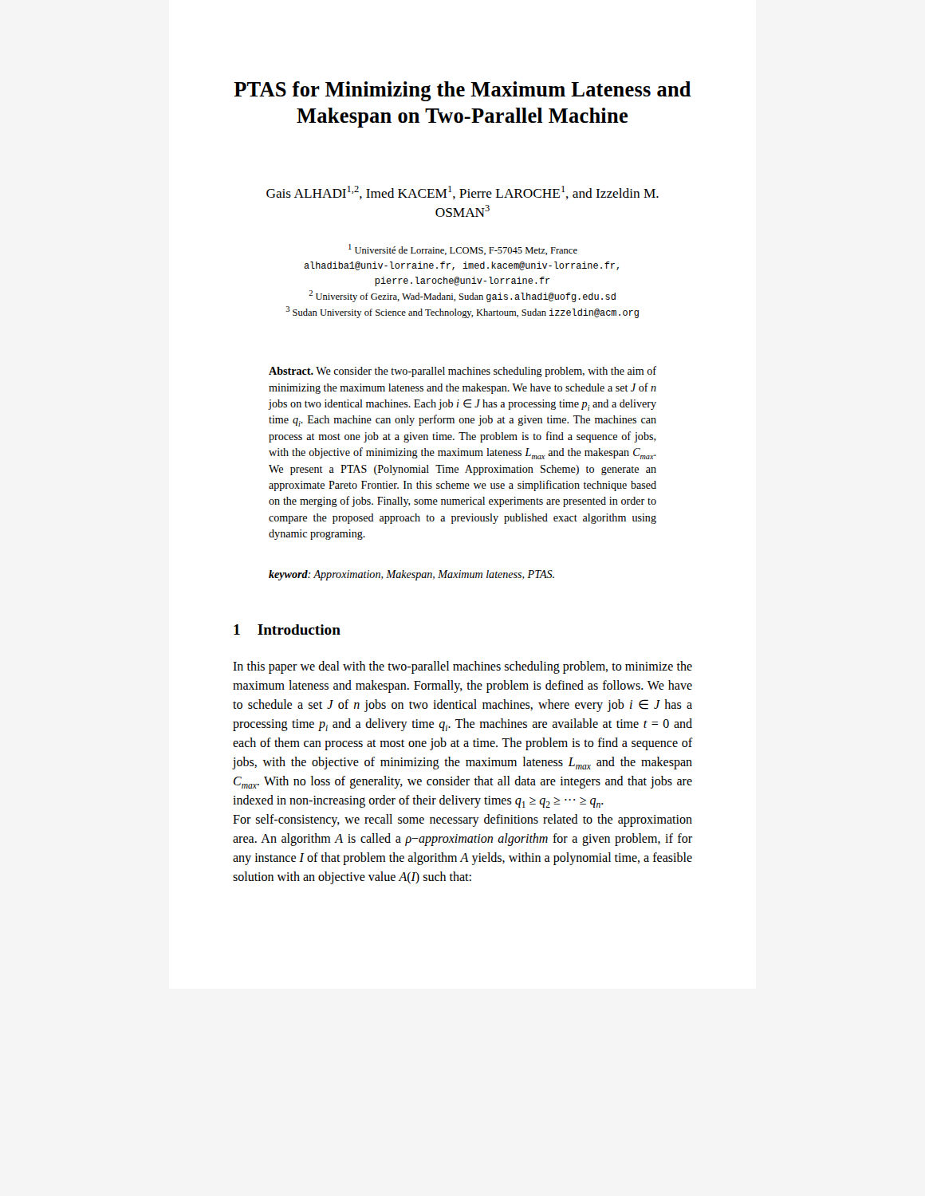PTAS for Minimizing the Maximum Lateness and
Makespan on Two-Parallel Machine
Gais ALHADI1,2, Imed KACEM1, Pierre LAROCHE1, and Izzeldin M.
OSMAN3
1 Université de Lorraine, LCOMS, F-57045 Metz, France
alhadiba1@univ-lorraine.fr, imed.kacem@univ-lorraine.fr,
pierre.laroche@univ-lorraine.fr
2 University of Gezira, Wad-Madani, Sudan gais.alhadi@uofg.edu.sd
3 Sudan University of Science and Technology, Khartoum, Sudan izzeldin@acm.org
Abstract. We consider the two-parallel machines scheduling problem, with the aim of minimizing the maximum lateness and the makespan. We have to schedule a set J of n jobs on two identical machines. Each job i ∈ J has a processing time pi and a delivery time qi. Each machine can only perform one job at a given time. The machines can process at most one job at a given time. The problem is to find a sequence of jobs, with the objective of minimizing the maximum lateness Lmax and the makespan Cmax. We present a PTAS (Polynomial Time Approximation Scheme) to generate an approximate Pareto Frontier. In this scheme we use a simplification technique based on the merging of jobs. Finally, some numerical experiments are presented in order to compare the proposed approach to a previously published exact algorithm using dynamic programing.
keyword: Approximation, Makespan, Maximum lateness, PTAS.
1 Introduction
In this paper we deal with the two-parallel machines scheduling problem, to minimize the maximum lateness and makespan. Formally, the problem is defined as follows. We have to schedule a set J of n jobs on two identical machines, where every job i ∈ J has a processing time pi and a delivery time qi. The machines are available at time t = 0 and each of them can process at most one job at a time. The problem is to find a sequence of jobs, with the objective of minimizing the maximum lateness Lmax and the makespan Cmax. With no loss of generality, we consider that all data are integers and that jobs are indexed in non-increasing order of their delivery times q1 ≥ q2 ≥ ··· ≥ qn.
For self-consistency, we recall some necessary definitions related to the approximation area. An algorithm A is called a ρ−approximation algorithm for a given problem, if for any instance I of that problem the algorithm A yields, within a polynomial time, a feasible solution with an objective value A(I) such that: